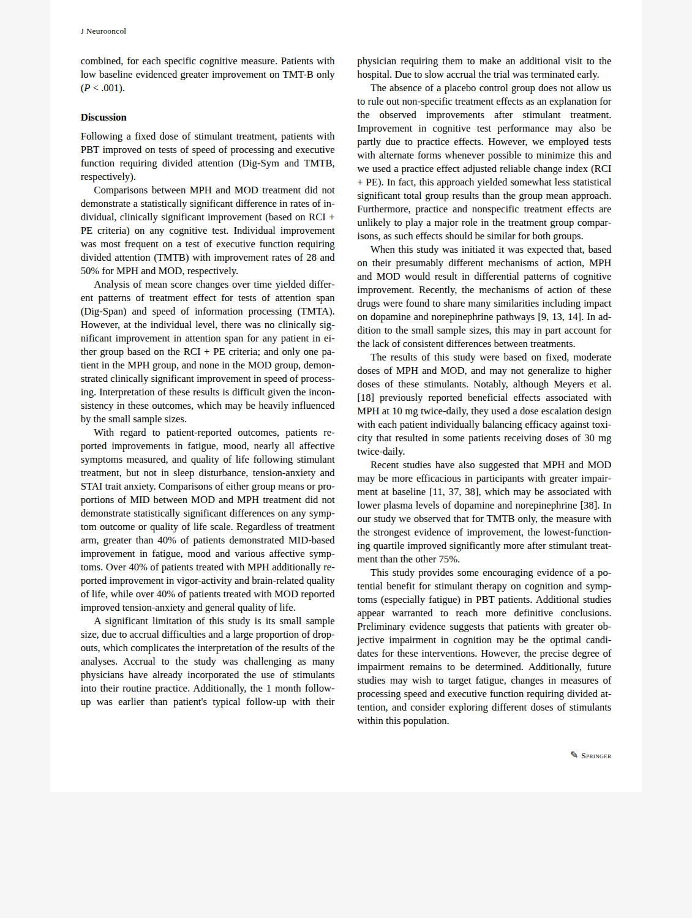J Neurooncol
combined, for each specific cognitive measure. Patients with low baseline evidenced greater improvement on TMT-B only (P < .001).
Discussion
Following a fixed dose of stimulant treatment, patients with PBT improved on tests of speed of processing and executive function requiring divided attention (Dig-Sym and TMTB, respectively).
Comparisons between MPH and MOD treatment did not demonstrate a statistically significant difference in rates of individual, clinically significant improvement (based on RCI + PE criteria) on any cognitive test. Individual improvement was most frequent on a test of executive function requiring divided attention (TMTB) with improvement rates of 28 and 50% for MPH and MOD, respectively.
Analysis of mean score changes over time yielded different patterns of treatment effect for tests of attention span (Dig-Span) and speed of information processing (TMTA). However, at the individual level, there was no clinically significant improvement in attention span for any patient in either group based on the RCI + PE criteria; and only one patient in the MPH group, and none in the MOD group, demonstrated clinically significant improvement in speed of processing. Interpretation of these results is difficult given the inconsistency in these outcomes, which may be heavily influenced by the small sample sizes.
With regard to patient-reported outcomes, patients reported improvements in fatigue, mood, nearly all affective symptoms measured, and quality of life following stimulant treatment, but not in sleep disturbance, tension-anxiety and STAI trait anxiety. Comparisons of either group means or proportions of MID between MOD and MPH treatment did not demonstrate statistically significant differences on any symptom outcome or quality of life scale. Regardless of treatment arm, greater than 40% of patients demonstrated MID-based improvement in fatigue, mood and various affective symptoms. Over 40% of patients treated with MPH additionally reported improvement in vigor-activity and brain-related quality of life, while over 40% of patients treated with MOD reported improved tension-anxiety and general quality of life.
A significant limitation of this study is its small sample size, due to accrual difficulties and a large proportion of drop-outs, which complicates the interpretation of the results of the analyses. Accrual to the study was challenging as many physicians have already incorporated the use of stimulants into their routine practice. Additionally, the 1 month follow-up was earlier than patient's typical follow-up with their physician requiring them to make an additional visit to the hospital. Due to slow accrual the trial was terminated early.
The absence of a placebo control group does not allow us to rule out non-specific treatment effects as an explanation for the observed improvements after stimulant treatment. Improvement in cognitive test performance may also be partly due to practice effects. However, we employed tests with alternate forms whenever possible to minimize this and we used a practice effect adjusted reliable change index (RCI + PE). In fact, this approach yielded somewhat less statistical significant total group results than the group mean approach. Furthermore, practice and nonspecific treatment effects are unlikely to play a major role in the treatment group comparisons, as such effects should be similar for both groups.
When this study was initiated it was expected that, based on their presumably different mechanisms of action, MPH and MOD would result in differential patterns of cognitive improvement. Recently, the mechanisms of action of these drugs were found to share many similarities including impact on dopamine and norepinephrine pathways [9, 13, 14]. In addition to the small sample sizes, this may in part account for the lack of consistent differences between treatments.
The results of this study were based on fixed, moderate doses of MPH and MOD, and may not generalize to higher doses of these stimulants. Notably, although Meyers et al. [18] previously reported beneficial effects associated with MPH at 10 mg twice-daily, they used a dose escalation design with each patient individually balancing efficacy against toxicity that resulted in some patients receiving doses of 30 mg twice-daily.
Recent studies have also suggested that MPH and MOD may be more efficacious in participants with greater impairment at baseline [11, 37, 38], which may be associated with lower plasma levels of dopamine and norepinephrine [38]. In our study we observed that for TMTB only, the measure with the strongest evidence of improvement, the lowest-functioning quartile improved significantly more after stimulant treatment than the other 75%.
This study provides some encouraging evidence of a potential benefit for stimulant therapy on cognition and symptoms (especially fatigue) in PBT patients. Additional studies appear warranted to reach more definitive conclusions. Preliminary evidence suggests that patients with greater objective impairment in cognition may be the optimal candidates for these interventions. However, the precise degree of impairment remains to be determined. Additionally, future studies may wish to target fatigue, changes in measures of processing speed and executive function requiring divided attention, and consider exploring different doses of stimulants within this population.
✎Springer